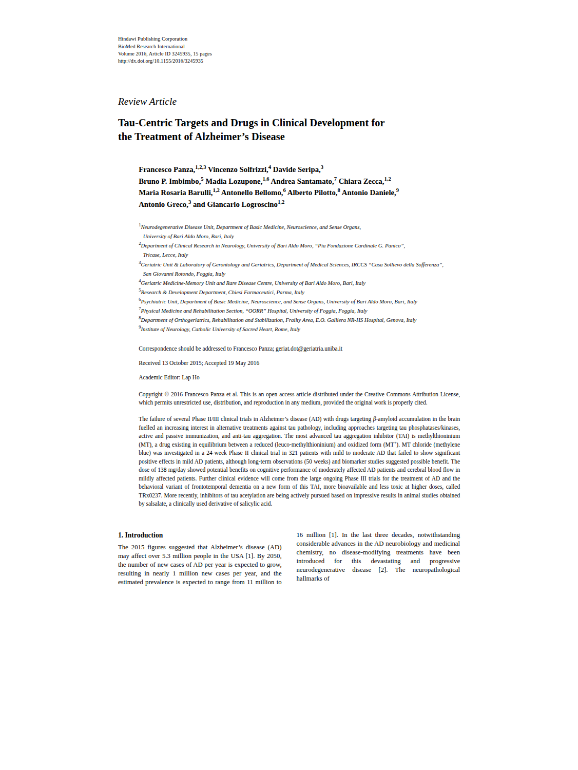Hindawi Publishing Corporation
BioMed Research International
Volume 2016, Article ID 3245935, 15 pages
http://dx.doi.org/10.1155/2016/3245935
Review Article
Tau-Centric Targets and Drugs in Clinical Development for
the Treatment of Alzheimer’s Disease
Francesco Panza,1,2,3 Vincenzo Solfrizzi,4 Davide Seripa,3
Bruno P. Imbimbo,5 Madia Lozupone,1,6 Andrea Santamato,7 Chiara Zecca,1,2
Maria Rosaria Barulli,1,2 Antonello Bellomo,6 Alberto Pilotto,8 Antonio Daniele,9
Antonio Greco,3 and Giancarlo Logroscino1,2
1Neurodegenerative Disease Unit, Department of Basic Medicine, Neuroscience, and Sense Organs,
University of Bari Aldo Moro, Bari, Italy
2Department of Clinical Research in Neurology, University of Bari Aldo Moro, “Pia Fondazione Cardinale G. Panico”,
Tricase, Lecce, Italy
3Geriatric Unit & Laboratory of Gerontology and Geriatrics, Department of Medical Sciences, IRCCS “Casa Sollievo della Sofferenza”,
San Giovanni Rotondo, Foggia, Italy
4Geriatric Medicine-Memory Unit and Rare Disease Centre, University of Bari Aldo Moro, Bari, Italy
5Research & Development Department, Chiesi Farmaceutici, Parma, Italy
6Psychiatric Unit, Department of Basic Medicine, Neuroscience, and Sense Organs, University of Bari Aldo Moro, Bari, Italy
7Physical Medicine and Rehabilitation Section, “OORR” Hospital, University of Foggia, Foggia, Italy
8Department of Orthogeriatrics, Rehabilitation and Stabilization, Frailty Area, E.O. Galliera NR-HS Hospital, Genova, Italy
9Institute of Neurology, Catholic University of Sacred Heart, Rome, Italy
Correspondence should be addressed to Francesco Panza; geriat.dot@geriatria.uniba.it
Received 13 October 2015; Accepted 19 May 2016
Academic Editor: Lap Ho
Copyright © 2016 Francesco Panza et al. This is an open access article distributed under the Creative Commons Attribution License, which permits unrestricted use, distribution, and reproduction in any medium, provided the original work is properly cited.
The failure of several Phase II/III clinical trials in Alzheimer’s disease (AD) with drugs targeting β-amyloid accumulation in the brain fuelled an increasing interest in alternative treatments against tau pathology, including approaches targeting tau phosphatases/kinases, active and passive immunization, and anti-tau aggregation. The most advanced tau aggregation inhibitor (TAI) is methylthioninium (MT), a drug existing in equilibrium between a reduced (leuco-methylthioninium) and oxidized form (MT+). MT chloride (methylene blue) was investigated in a 24-week Phase II clinical trial in 321 patients with mild to moderate AD that failed to show significant positive effects in mild AD patients, although long-term observations (50 weeks) and biomarker studies suggested possible benefit. The dose of 138 mg/day showed potential benefits on cognitive performance of moderately affected AD patients and cerebral blood flow in mildly affected patients. Further clinical evidence will come from the large ongoing Phase III trials for the treatment of AD and the behavioral variant of frontotemporal dementia on a new form of this TAI, more bioavailable and less toxic at higher doses, called TRx0237. More recently, inhibitors of tau acetylation are being actively pursued based on impressive results in animal studies obtained by salsalate, a clinically used derivative of salicylic acid.
1. Introduction
The 2015 figures suggested that Alzheimer’s disease (AD) may affect over 5.3 million people in the USA [1]. By 2050, the number of new cases of AD per year is expected to grow, resulting in nearly 1 million new cases per year, and the estimated prevalence is expected to range from 11 million to 16 million [1]. In the last three decades, notwithstanding considerable advances in the AD neurobiology and medicinal chemistry, no disease-modifying treatments have been introduced for this devastating and progressive neurodegenerative disease [2]. The neuropathological hallmarks of